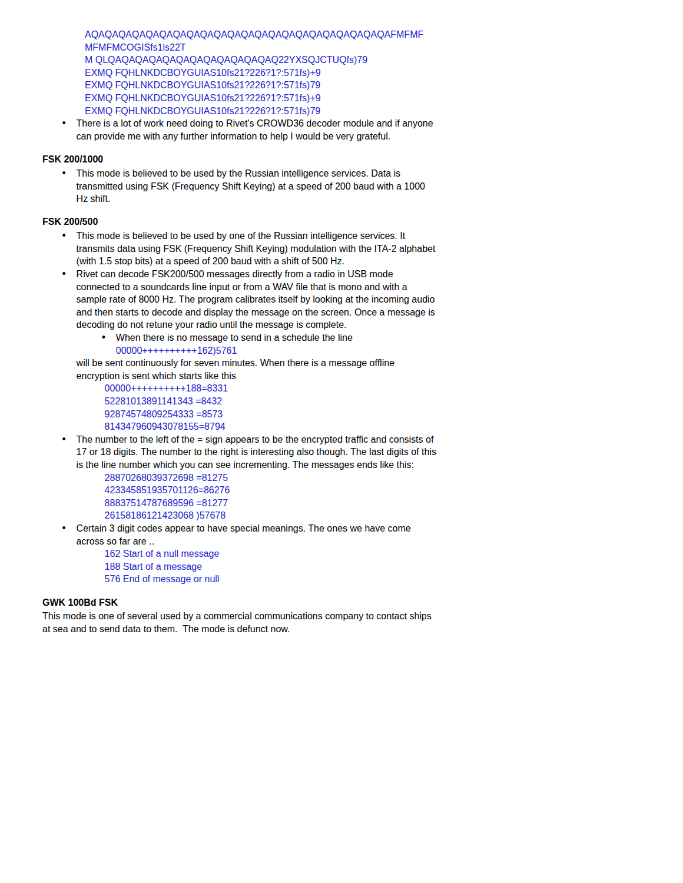AQAQAQAQAQAQAQAQAQAQAQAQAQAQAQAQAQAQAQAQAQAQAFMFMF
MFMFMCOGISfs1ls22T
M QLQAQAQAQAQAQAQAQAQAQAQAQAQ22YXSQJCTUQfs)79
EXMQ FQHLNKDCBOYGUIAS10fs21?226?1?:571fs)+9
EXMQ FQHLNKDCBOYGUIAS10fs21?226?1?:571fs)79
EXMQ FQHLNKDCBOYGUIAS10fs21?226?1?:571fs)+9
EXMQ FQHLNKDCBOYGUIAS10fs21?226?1?:571fs)79
There is a lot of work need doing to Rivet's CROWD36 decoder module and if anyone can provide me with any further information to help I would be very grateful.
FSK 200/1000
This mode is believed to be used by the Russian intelligence services. Data is transmitted using FSK (Frequency Shift Keying) at a speed of 200 baud with a 1000 Hz shift.
FSK 200/500
This mode is believed to be used by one of the Russian intelligence services. It transmits data using FSK (Frequency Shift Keying) modulation with the ITA-2 alphabet (with 1.5 stop bits) at a speed of 200 baud with a shift of 500 Hz.
Rivet can decode FSK200/500 messages directly from a radio in USB mode connected to a soundcards line input or from a WAV file that is mono and with a sample rate of 8000 Hz. The program calibrates itself by looking at the incoming audio and then starts to decode and display the message on the screen. Once a message is decoding do not retune your radio until the message is complete.
When there is no message to send in a schedule the line 00000++++++++++162)5761
will be sent continuously for seven minutes. When there is a message offline encryption is sent which starts like this
00000++++++++++188=8331
52281013891141343 =8432
92874574809254333 =8573
814347960943078155=8794
The number to the left of the = sign appears to be the encrypted traffic and consists of 17 or 18 digits. The number to the right is interesting also though. The last digits of this is the line number which you can see incrementing. The messages ends like this:
28870268039372698 =81275
423345851935701126=86276
88837514787689596 =81277
26158186121423068 )57678
Certain 3 digit codes appear to have special meanings. The ones we have come across so far are ..
162 Start of a null message
188 Start of a message
576 End of message or null
GWK 100Bd FSK
This mode is one of several used by a commercial communications company to contact ships at sea and to send data to them. The mode is defunct now.